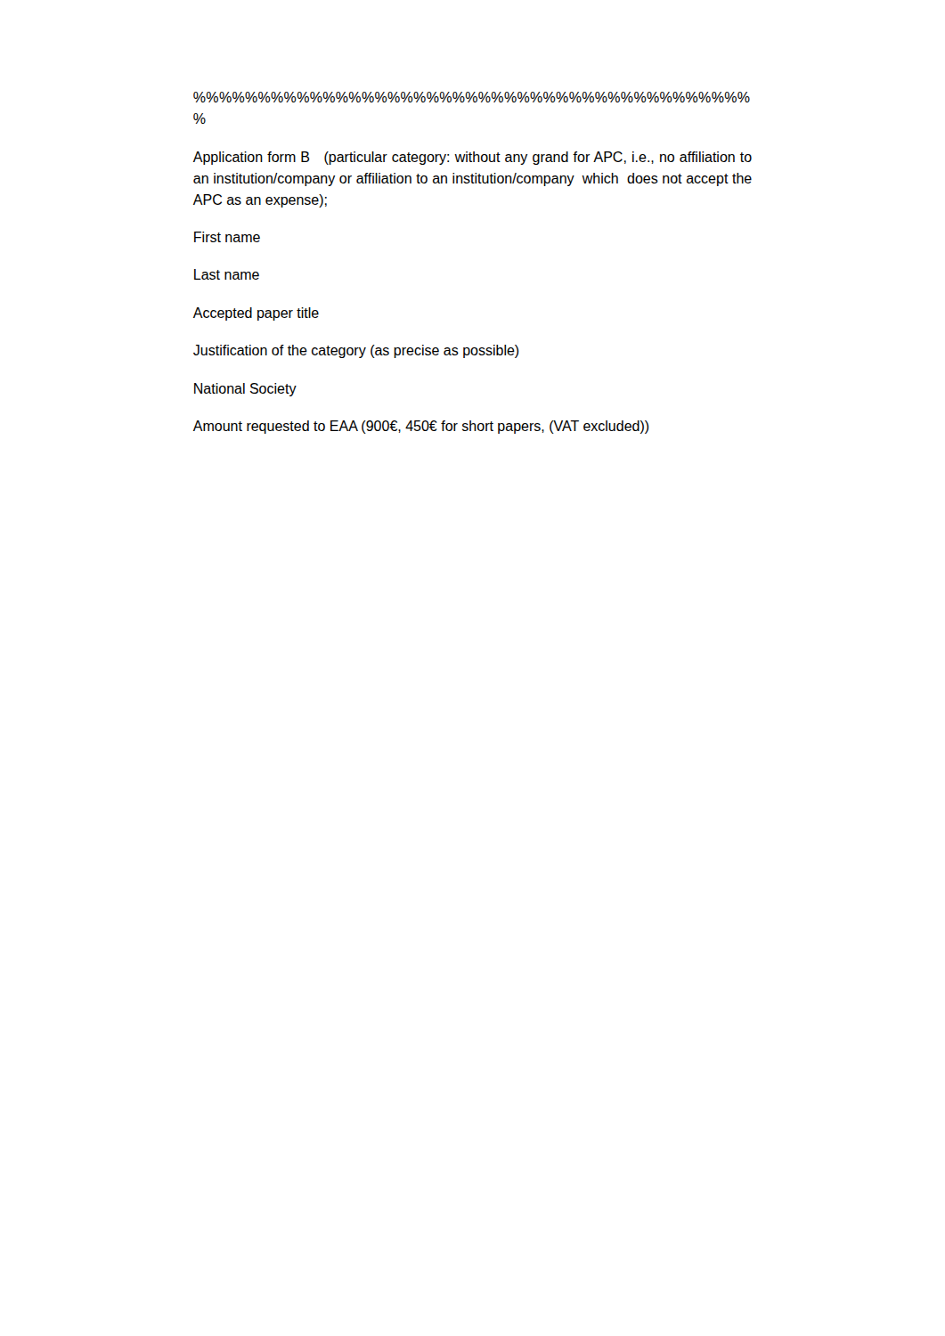%%%%%%%%%%%%%%%%%%%%%%%%%%%%%%%%%%%%%%%%%%%%
Application form B (particular category: without any grand for APC, i.e., no affiliation to an institution/company or affiliation to an institution/company which does not accept the APC as an expense);
First name
Last name
Accepted paper title
Justification of the category (as precise as possible)
National Society
Amount requested to EAA (900€, 450€ for short papers, (VAT excluded))